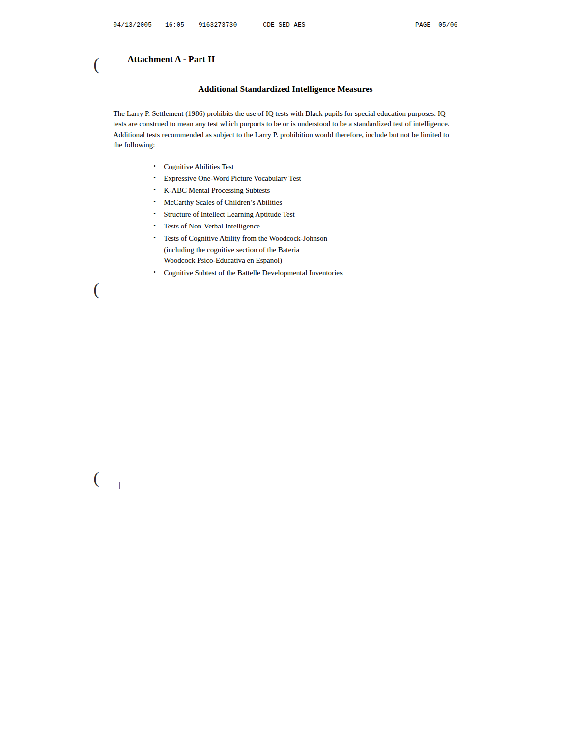04/13/2005 16:05 9163273730 CDE SED AES PAGE 05/06
( ( (
Attachment A - Part II
Additional Standardized Intelligence Measures
The Larry P. Settlement (1986) prohibits the use of IQ tests with Black pupils for special education purposes. IQ tests are construed to mean any test which purports to be or is understood to be a standardized test of intelligence. Additional tests recommended as subject to the Larry P. prohibition would therefore, include but not be limited to the following:
Cognitive Abilities Test
Expressive One-Word Picture Vocabulary Test
K-ABC Mental Processing Subtests
McCarthy Scales of Children’s Abilities
Structure of Intellect Learning Aptitude Test
Tests of Non-Verbal Intelligence
Tests of Cognitive Ability from the Woodcock-Johnson (including the cognitive section of the Bateria Woodcock Psico-Educativa en Espanol)
Cognitive Subtest of the Battelle Developmental Inventories
|